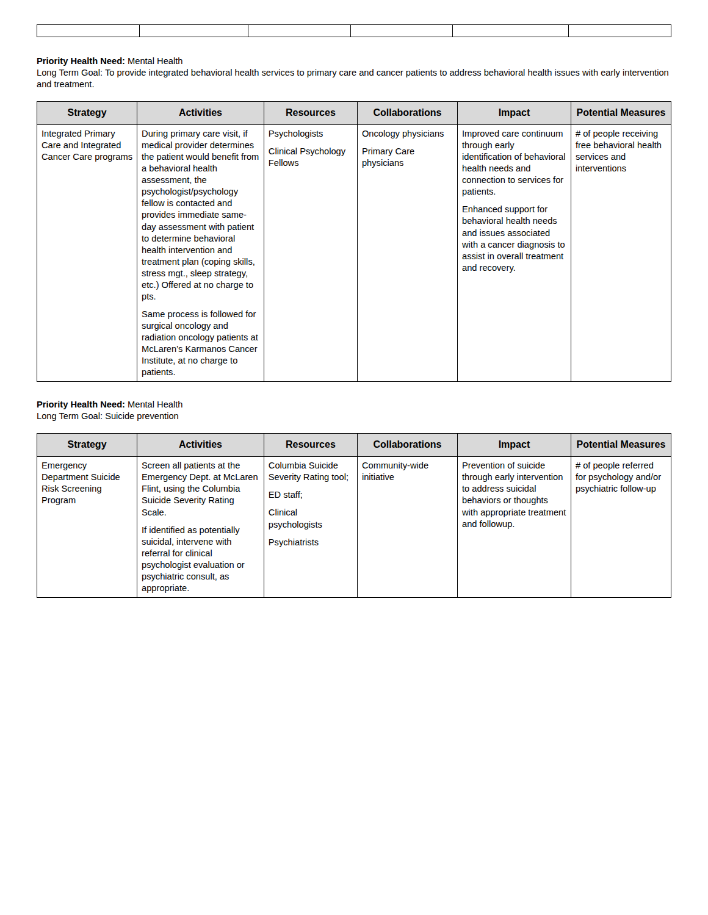Priority Health Need: Mental Health
Long Term Goal: To provide integrated behavioral health services to primary care and cancer patients to address behavioral health issues with early intervention and treatment.
| Strategy | Activities | Resources | Collaborations | Impact | Potential Measures |
| --- | --- | --- | --- | --- | --- |
| Integrated Primary Care and Integrated Cancer Care programs | During primary care visit, if medical provider determines the patient would benefit from a behavioral health assessment, the psychologist/psychology fellow is contacted and provides immediate same-day assessment with patient to determine behavioral health intervention and treatment plan (coping skills, stress mgt., sleep strategy, etc.) Offered at no charge to pts. Same process is followed for surgical oncology and radiation oncology patients at McLaren’s Karmanos Cancer Institute, at no charge to patients. | Psychologists Clinical Psychology Fellows | Oncology physicians Primary Care physicians | Improved care continuum through early identification of behavioral health needs and connection to services for patients. Enhanced support for behavioral health needs and issues associated with a cancer diagnosis to assist in overall treatment and recovery. | # of people receiving free behavioral health services and interventions |
Priority Health Need: Mental Health
Long Term Goal: Suicide prevention
| Strategy | Activities | Resources | Collaborations | Impact | Potential Measures |
| --- | --- | --- | --- | --- | --- |
| Emergency Department Suicide Risk Screening Program | Screen all patients at the Emergency Dept. at McLaren Flint, using the Columbia Suicide Severity Rating Scale. If identified as potentially suicidal, intervene with referral for clinical psychologist evaluation or psychiatric consult, as appropriate. | Columbia Suicide Severity Rating tool; ED staff; Clinical psychologists Psychiatrists | Community-wide initiative | Prevention of suicide through early intervention to address suicidal behaviors or thoughts with appropriate treatment and followup. | # of people referred for psychology and/or psychiatric follow-up |